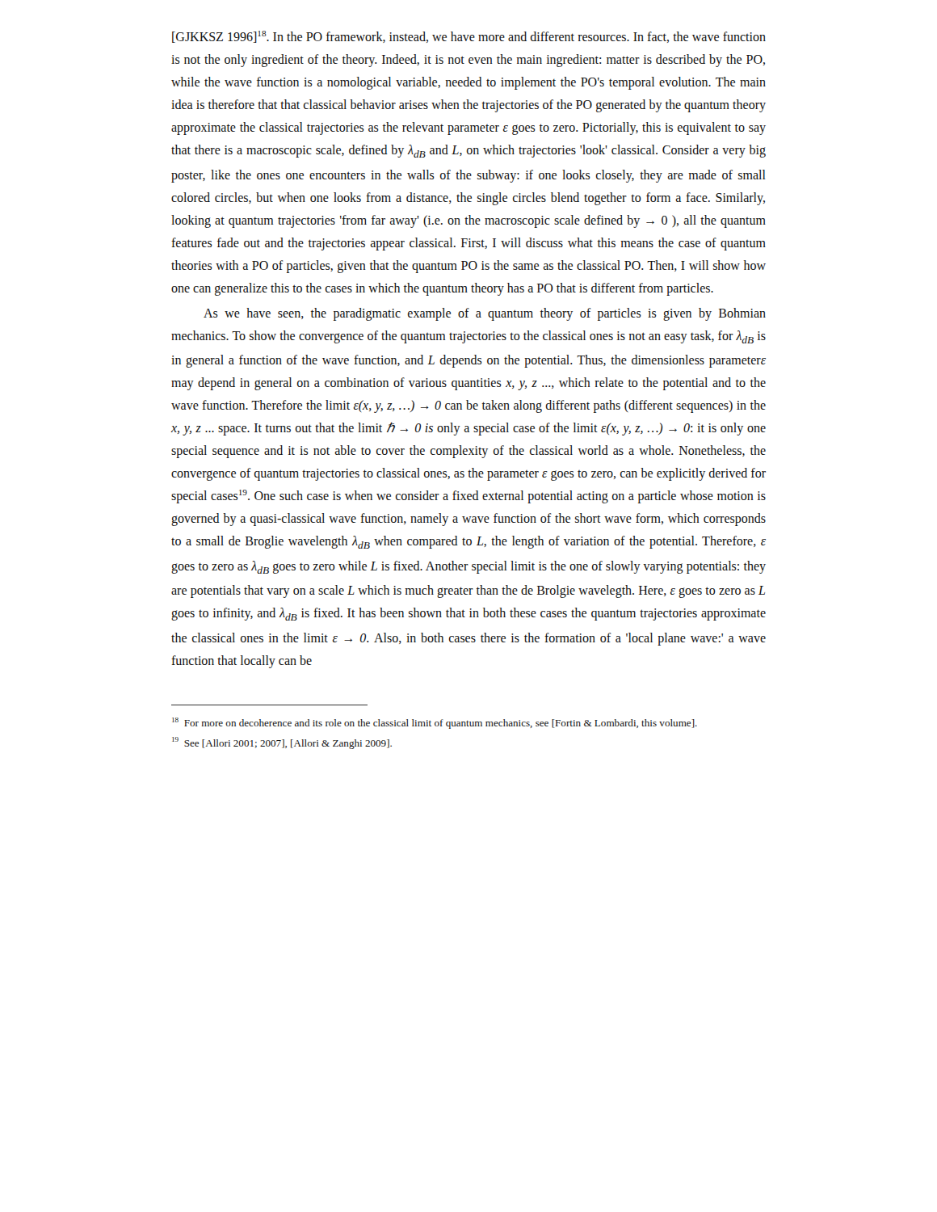[GJKKSZ 1996]18. In the PO framework, instead, we have more and different resources. In fact, the wave function is not the only ingredient of the theory. Indeed, it is not even the main ingredient: matter is described by the PO, while the wave function is a nomological variable, needed to implement the PO's temporal evolution. The main idea is therefore that that classical behavior arises when the trajectories of the PO generated by the quantum theory approximate the classical trajectories as the relevant parameter ε goes to zero. Pictorially, this is equivalent to say that there is a macroscopic scale, defined by λdB and L, on which trajectories 'look' classical. Consider a very big poster, like the ones one encounters in the walls of the subway: if one looks closely, they are made of small colored circles, but when one looks from a distance, the single circles blend together to form a face. Similarly, looking at quantum trajectories 'from far away' (i.e. on the macroscopic scale defined by → 0 ), all the quantum features fade out and the trajectories appear classical. First, I will discuss what this means the case of quantum theories with a PO of particles, given that the quantum PO is the same as the classical PO. Then, I will show how one can generalize this to the cases in which the quantum theory has a PO that is different from particles.
As we have seen, the paradigmatic example of a quantum theory of particles is given by Bohmian mechanics. To show the convergence of the quantum trajectories to the classical ones is not an easy task, for λdB is in general a function of the wave function, and L depends on the potential. Thus, the dimensionless parameterε may depend in general on a combination of various quantities x, y, z ..., which relate to the potential and to the wave function. Therefore the limit ε(x, y, z, …) → 0 can be taken along different paths (different sequences) in the x, y, z ... space. It turns out that the limit ℏ → 0 is only a special case of the limit ε(x, y, z, …) → 0: it is only one special sequence and it is not able to cover the complexity of the classical world as a whole. Nonetheless, the convergence of quantum trajectories to classical ones, as the parameter ε goes to zero, can be explicitly derived for special cases19. One such case is when we consider a fixed external potential acting on a particle whose motion is governed by a quasi-classical wave function, namely a wave function of the short wave form, which corresponds to a small de Broglie wavelength λdB when compared to L, the length of variation of the potential. Therefore, ε goes to zero as λdB goes to zero while L is fixed. Another special limit is the one of slowly varying potentials: they are potentials that vary on a scale L which is much greater than the de Brolgie wavelegth. Here, ε goes to zero as L goes to infinity, and λdB is fixed. It has been shown that in both these cases the quantum trajectories approximate the classical ones in the limit ε → 0. Also, in both cases there is the formation of a 'local plane wave:' a wave function that locally can be
18 For more on decoherence and its role on the classical limit of quantum mechanics, see [Fortin & Lombardi, this volume].
19 See [Allori 2001; 2007], [Allori & Zanghi 2009].